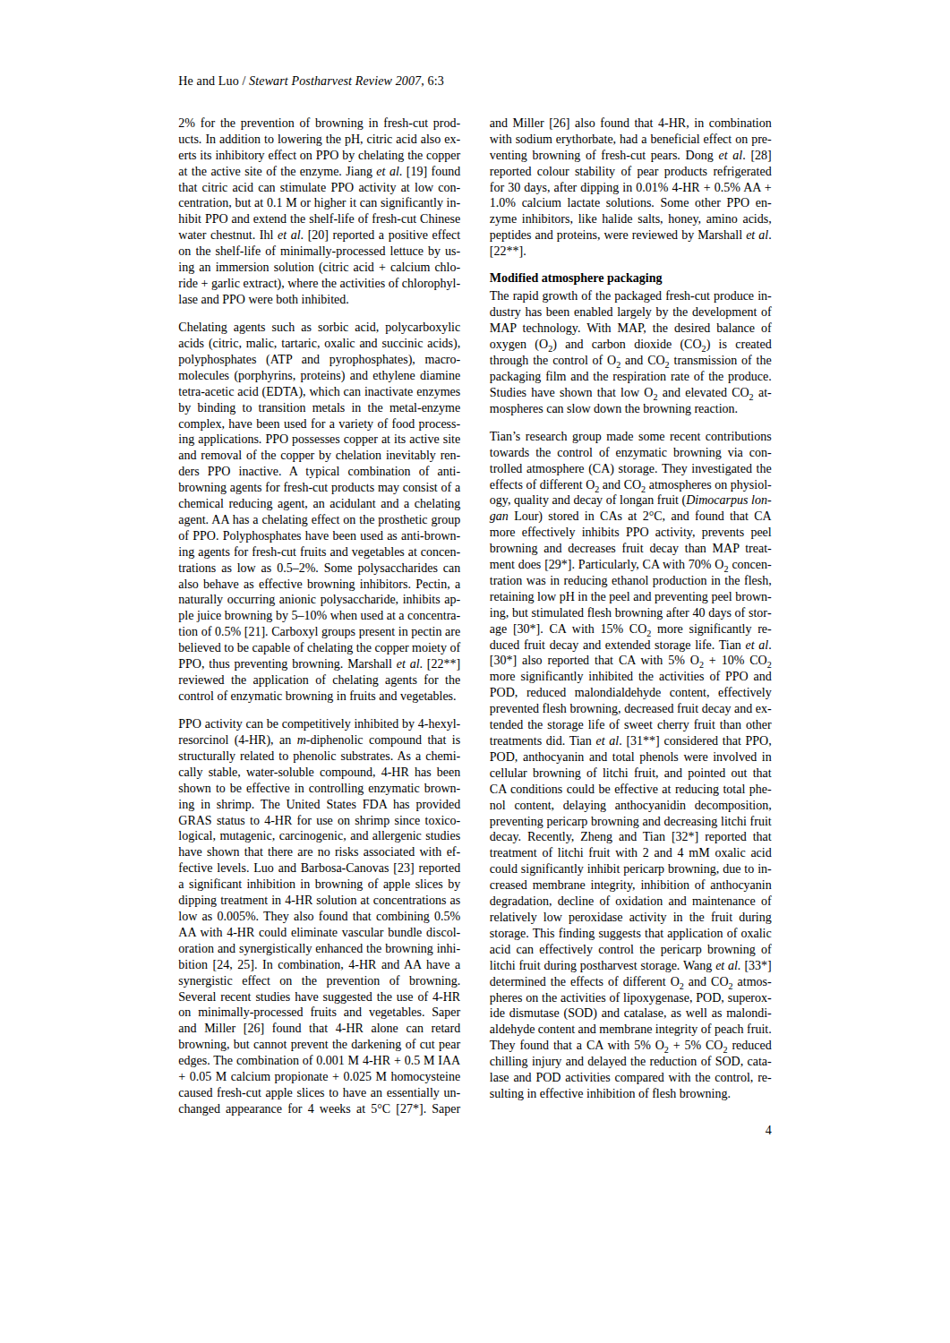He and Luo / Stewart Postharvest Review 2007, 6:3
2% for the prevention of browning in fresh-cut products. In addition to lowering the pH, citric acid also exerts its inhibitory effect on PPO by chelating the copper at the active site of the enzyme. Jiang et al. [19] found that citric acid can stimulate PPO activity at low concentration, but at 0.1 M or higher it can significantly inhibit PPO and extend the shelf-life of fresh-cut Chinese water chestnut. Ihl et al. [20] reported a positive effect on the shelf-life of minimally-processed lettuce by using an immersion solution (citric acid + calcium chloride + garlic extract), where the activities of chlorophyllase and PPO were both inhibited.
Chelating agents such as sorbic acid, polycarboxylic acids (citric, malic, tartaric, oxalic and succinic acids), polyphosphates (ATP and pyrophosphates), macromolecules (porphyrins, proteins) and ethylene diamine tetra-acetic acid (EDTA), which can inactivate enzymes by binding to transition metals in the metal-enzyme complex, have been used for a variety of food processing applications. PPO possesses copper at its active site and removal of the copper by chelation inevitably renders PPO inactive. A typical combination of anti-browning agents for fresh-cut products may consist of a chemical reducing agent, an acidulant and a chelating agent. AA has a chelating effect on the prosthetic group of PPO. Polyphosphates have been used as anti-browning agents for fresh-cut fruits and vegetables at concentrations as low as 0.5–2%. Some polysaccharides can also behave as effective browning inhibitors. Pectin, a naturally occurring anionic polysaccharide, inhibits apple juice browning by 5–10% when used at a concentration of 0.5% [21]. Carboxyl groups present in pectin are believed to be capable of chelating the copper moiety of PPO, thus preventing browning. Marshall et al. [22**] reviewed the application of chelating agents for the control of enzymatic browning in fruits and vegetables.
PPO activity can be competitively inhibited by 4-hexylresorcinol (4-HR), an m-diphenolic compound that is structurally related to phenolic substrates. As a chemically stable, water-soluble compound, 4-HR has been shown to be effective in controlling enzymatic browning in shrimp. The United States FDA has provided GRAS status to 4-HR for use on shrimp since toxicological, mutagenic, carcinogenic, and allergenic studies have shown that there are no risks associated with effective levels. Luo and Barbosa-Canovas [23] reported a significant inhibition in browning of apple slices by dipping treatment in 4-HR solution at concentrations as low as 0.005%. They also found that combining 0.5% AA with 4-HR could eliminate vascular bundle discoloration and synergistically enhanced the browning inhibition [24, 25]. In combination, 4-HR and AA have a synergistic effect on the prevention of browning. Several recent studies have suggested the use of 4-HR on minimally-processed fruits and vegetables. Saper and Miller [26] found that 4-HR alone can retard browning, but cannot prevent the darkening of cut pear edges. The combination of 0.001 M 4-HR + 0.5 M IAA + 0.05 M calcium propionate + 0.025 M homocysteine caused fresh-cut apple slices to have an essentially unchanged appearance for 4 weeks at 5°C [27*]. Saper and Miller [26] also found that 4-HR, in combination with sodium erythorbate, had a beneficial effect on preventing browning of fresh-cut pears. Dong et al. [28] reported colour stability of pear products refrigerated for 30 days, after dipping in 0.01% 4-HR + 0.5% AA + 1.0% calcium lactate solutions. Some other PPO enzyme inhibitors, like halide salts, honey, amino acids, peptides and proteins, were reviewed by Marshall et al. [22**].
Modified atmosphere packaging
The rapid growth of the packaged fresh-cut produce industry has been enabled largely by the development of MAP technology. With MAP, the desired balance of oxygen (O2) and carbon dioxide (CO2) is created through the control of O2 and CO2 transmission of the packaging film and the respiration rate of the produce. Studies have shown that low O2 and elevated CO2 atmospheres can slow down the browning reaction.
Tian’s research group made some recent contributions towards the control of enzymatic browning via controlled atmosphere (CA) storage. They investigated the effects of different O2 and CO2 atmospheres on physiology, quality and decay of longan fruit (Dimocarpus longan Lour) stored in CAs at 2°C, and found that CA more effectively inhibits PPO activity, prevents peel browning and decreases fruit decay than MAP treatment does [29*]. Particularly, CA with 70% O2 concentration was in reducing ethanol production in the flesh, retaining low pH in the peel and preventing peel browning, but stimulated flesh browning after 40 days of storage [30*]. CA with 15% CO2 more significantly reduced fruit decay and extended storage life. Tian et al. [30*] also reported that CA with 5% O2 + 10% CO2 more significantly inhibited the activities of PPO and POD, reduced malondialdehyde content, effectively prevented flesh browning, decreased fruit decay and extended the storage life of sweet cherry fruit than other treatments did. Tian et al. [31**] considered that PPO, POD, anthocyanin and total phenols were involved in cellular browning of litchi fruit, and pointed out that CA conditions could be effective at reducing total phenol content, delaying anthocyanidin decomposition, preventing pericarp browning and decreasing litchi fruit decay. Recently, Zheng and Tian [32*] reported that treatment of litchi fruit with 2 and 4 mM oxalic acid could significantly inhibit pericarp browning, due to increased membrane integrity, inhibition of anthocyanin degradation, decline of oxidation and maintenance of relatively low peroxidase activity in the fruit during storage. This finding suggests that application of oxalic acid can effectively control the pericarp browning of litchi fruit during postharvest storage. Wang et al. [33*] determined the effects of different O2 and CO2 atmospheres on the activities of lipoxygenase, POD, superoxide dismutase (SOD) and catalase, as well as malondialdehyde content and membrane integrity of peach fruit. They found that a CA with 5% O2 + 5% CO2 reduced chilling injury and delayed the reduction of SOD, catalase and POD activities compared with the control, resulting in effective inhibition of flesh browning.
4